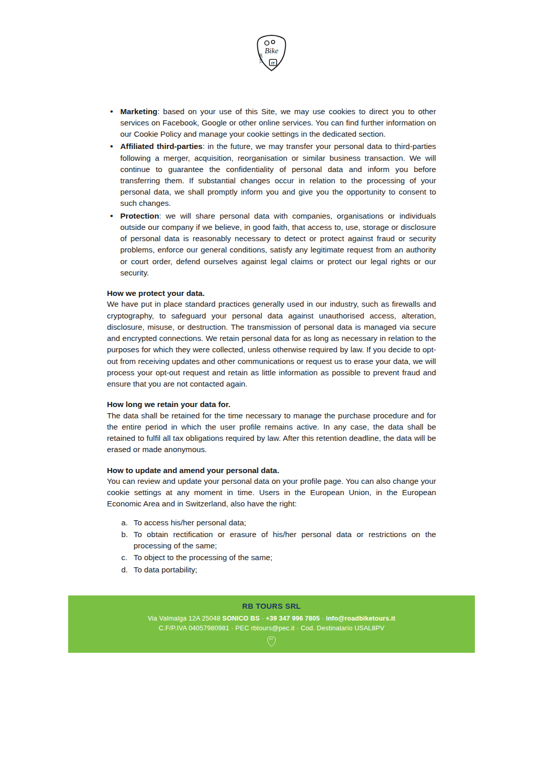Bike TOUR IT
Marketing: based on your use of this Site, we may use cookies to direct you to other services on Facebook, Google or other online services. You can find further information on our Cookie Policy and manage your cookie settings in the dedicated section.
Affiliated third-parties: in the future, we may transfer your personal data to third-parties following a merger, acquisition, reorganisation or similar business transaction. We will continue to guarantee the confidentiality of personal data and inform you before transferring them. If substantial changes occur in relation to the processing of your personal data, we shall promptly inform you and give you the opportunity to consent to such changes.
Protection: we will share personal data with companies, organisations or individuals outside our company if we believe, in good faith, that access to, use, storage or disclosure of personal data is reasonably necessary to detect or protect against fraud or security problems, enforce our general conditions, satisfy any legitimate request from an authority or court order, defend ourselves against legal claims or protect our legal rights or our security.
How we protect your data.
We have put in place standard practices generally used in our industry, such as firewalls and cryptography, to safeguard your personal data against unauthorised access, alteration, disclosure, misuse, or destruction. The transmission of personal data is managed via secure and encrypted connections. We retain personal data for as long as necessary in relation to the purposes for which they were collected, unless otherwise required by law. If you decide to opt-out from receiving updates and other communications or request us to erase your data, we will process your opt-out request and retain as little information as possible to prevent fraud and ensure that you are not contacted again.
How long we retain your data for.
The data shall be retained for the time necessary to manage the purchase procedure and for the entire period in which the user profile remains active. In any case, the data shall be retained to fulfil all tax obligations required by law. After this retention deadline, the data will be erased or made anonymous.
How to update and amend your personal data.
You can review and update your personal data on your profile page. You can also change your cookie settings at any moment in time. Users in the European Union, in the European Economic Area and in Switzerland, also have the right:
To access his/her personal data;
To obtain rectification or erasure of his/her personal data or restrictions on the processing of the same;
To object to the processing of the same;
To data portability;
RB TOURS SRL
Via Valmalga 12A 25048 SONICO BS · +39 347 996 7805 · info@roadbiketours.it
C.F/P.IVA 04057980981 · PEC rbtours@pec.it · Cod. Destinatario USAL8PV